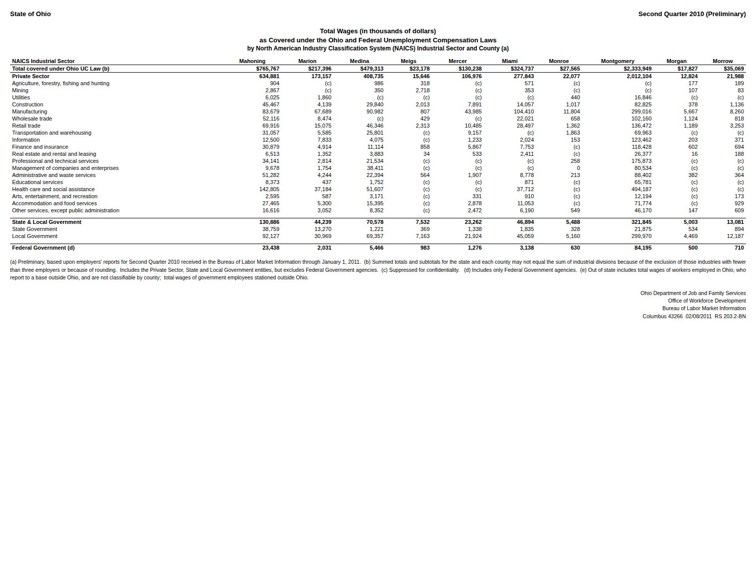State of Ohio Second Quarter 2010 (Preliminary)
Total Wages (in thousands of dollars)
as Covered under the Ohio and Federal Unemployment Compensation Laws
by North American Industry Classification System (NAICS) Industrial Sector and County (a)
| NAICS Industrial Sector | Mahoning | Marion | Medina | Meigs | Mercer | Miami | Monroe | Montgomery | Morgan | Morrow |
| --- | --- | --- | --- | --- | --- | --- | --- | --- | --- | --- |
| Total covered under Ohio UC Law (b) | $765,767 | $217,396 | $479,313 | $23,178 | $130,238 | $324,737 | $27,565 | $2,333,949 | $17,827 | $35,069 |
| Private Sector | 634,881 | 173,157 | 408,735 | 15,646 | 106,976 | 277,843 | 22,077 | 2,012,104 | 12,824 | 21,988 |
| Agriculture, forestry, fishing and hunting | 904 | (c) | 986 | 318 | (c) | 571 | (c) | (c) | 177 | 189 |
| Mining | 2,867 | (c) | 350 | 2,718 | (c) | 353 | (c) | (c) | 107 | 83 |
| Utilities | 6,025 | 1,860 | (c) | (c) | (c) | (c) | 440 | 16,846 | (c) | (c) |
| Construction | 45,467 | 4,139 | 29,840 | 2,013 | 7,891 | 14,057 | 1,017 | 82,825 | 378 | 1,136 |
| Manufacturing | 83,679 | 67,689 | 90,982 | 807 | 43,985 | 104,410 | 11,804 | 299,016 | 5,667 | 8,260 |
| Wholesale trade | 52,116 | 8,474 | (c) | 429 | (c) | 22,021 | 658 | 102,160 | 1,124 | 818 |
| Retail trade | 69,916 | 15,075 | 46,346 | 2,313 | 10,485 | 28,497 | 1,362 | 136,472 | 1,189 | 3,253 |
| Transportation and warehousing | 31,057 | 5,585 | 25,801 | (c) | 9,157 | (c) | 1,863 | 69,963 | (c) | (c) |
| Information | 12,500 | 7,833 | 4,075 | (c) | 1,233 | 2,024 | 153 | 123,462 | 203 | 371 |
| Finance and insurance | 30,879 | 4,914 | 11,114 | 858 | 5,867 | 7,753 | (c) | 118,428 | 602 | 694 |
| Real estate and rental and leasing | 6,513 | 1,352 | 3,883 | 34 | 533 | 2,411 | (c) | 26,377 | 16 | 188 |
| Professional and technical services | 34,141 | 2,814 | 21,534 | (c) | (c) | (c) | 258 | 175,873 | (c) | (c) |
| Management of companies and enterprises | 9,678 | 1,754 | 38,411 | (c) | (c) | (c) | 0 | 80,534 | (c) | (c) |
| Administrative and waste services | 51,282 | 4,244 | 22,394 | 564 | 1,907 | 8,778 | 213 | 88,402 | 382 | 364 |
| Educational services | 8,373 | 437 | 1,752 | (c) | (c) | 871 | (c) | 65,781 | (c) | (c) |
| Health care and social assistance | 142,805 | 37,184 | 51,607 | (c) | (c) | 37,712 | (c) | 494,187 | (c) | (c) |
| Arts, entertainment, and recreation | 2,595 | 587 | 3,171 | (c) | 331 | 910 | (c) | 12,194 | (c) | 173 |
| Accommodation and food services | 27,465 | 5,300 | 15,395 | (c) | 2,878 | 11,053 | (c) | 71,774 | (c) | 929 |
| Other services, except public administration | 16,616 | 3,052 | 8,352 | (c) | 2,472 | 6,190 | 549 | 46,170 | 147 | 609 |
| State & Local Government | 130,886 | 44,239 | 70,578 | 7,532 | 23,262 | 46,894 | 5,488 | 321,845 | 5,003 | 13,081 |
| State Government | 38,759 | 13,270 | 1,221 | 369 | 1,338 | 1,835 | 328 | 21,875 | 534 | 894 |
| Local Government | 92,127 | 30,969 | 69,357 | 7,163 | 21,924 | 45,059 | 5,160 | 299,970 | 4,469 | 12,187 |
| Federal Government (d) | 23,438 | 2,031 | 5,466 | 983 | 1,276 | 3,138 | 630 | 84,195 | 500 | 710 |
(a) Preliminary, based upon employers' reports for Second Quarter 2010 received in the Bureau of Labor Market Information through January 1, 2011. (b) Summed totals and subtotals for the state and each county may not equal the sum of industrial divisions because of the exclusion of those industries with fewer than three employers or because of rounding. Includes the Private Sector, State and Local Government entities, but excludes Federal Government agencies. (c) Suppressed for confidentiality. (d) Includes only Federal Government agencies. (e) Out of state includes total wages of workers employed in Ohio, who report to a base outside Ohio, and are not classifiable by county; total wages of government employees stationed outside Ohio.
Ohio Department of Job and Family Services
Office of Workforce Development
Bureau of Labor Market Information
Columbus 43266 02/08/2011 RS 203.2-BN